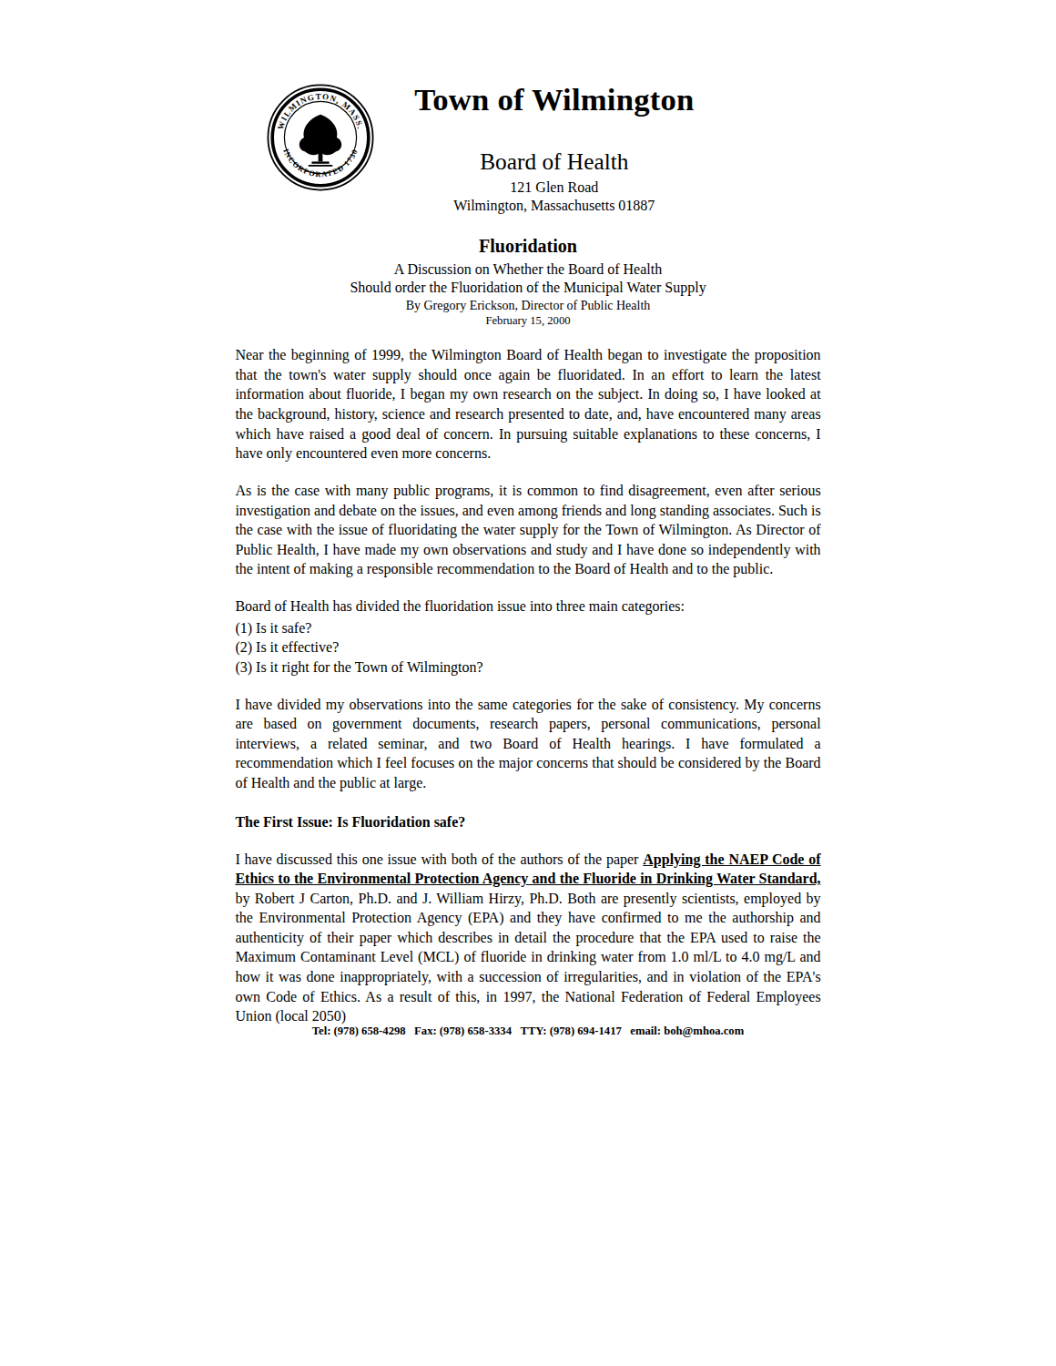WILMINGTON, MASS. INCORPORATED 1730
Town of Wilmington
Board of Health
121 Glen Road
Wilmington, Massachusetts 01887
Fluoridation
A Discussion on Whether the Board of Health
Should order the Fluoridation of the Municipal Water Supply
By Gregory Erickson, Director of Public Health
February 15, 2000
Near the beginning of 1999, the Wilmington Board of Health began to investigate the proposition that the town's water supply should once again be fluoridated. In an effort to learn the latest information about fluoride, I began my own research on the subject. In doing so, I have looked at the background, history, science and research presented to date, and, have encountered many areas which have raised a good deal of concern. In pursuing suitable explanations to these concerns, I have only encountered even more concerns.
As is the case with many public programs, it is common to find disagreement, even after serious investigation and debate on the issues, and even among friends and long standing associates. Such is the case with the issue of fluoridating the water supply for the Town of Wilmington. As Director of Public Health, I have made my own observations and study and I have done so independently with the intent of making a responsible recommendation to the Board of Health and to the public.
Board of Health has divided the fluoridation issue into three main categories:
(1) Is it safe?
(2) Is it effective?
(3) Is it right for the Town of Wilmington?
I have divided my observations into the same categories for the sake of consistency. My concerns are based on government documents, research papers, personal communications, personal interviews, a related seminar, and two Board of Health hearings. I have formulated a recommendation which I feel focuses on the major concerns that should be considered by the Board of Health and the public at large.
The First Issue: Is Fluoridation safe?
I have discussed this one issue with both of the authors of the paper Applying the NAEP Code of Ethics to the Environmental Protection Agency and the Fluoride in Drinking Water Standard, by Robert J Carton, Ph.D. and J. William Hirzy, Ph.D. Both are presently scientists, employed by the Environmental Protection Agency (EPA) and they have confirmed to me the authorship and authenticity of their paper which describes in detail the procedure that the EPA used to raise the Maximum Contaminant Level (MCL) of fluoride in drinking water from 1.0 ml/L to 4.0 mg/L and how it was done inappropriately, with a succession of irregularities, and in violation of the EPA's own Code of Ethics. As a result of this, in 1997, the National Federation of Federal Employees Union (local 2050)
Tel: (978) 658-4298 Fax: (978) 658-3334 TTY: (978) 694-1417 email: boh@mhoa.com